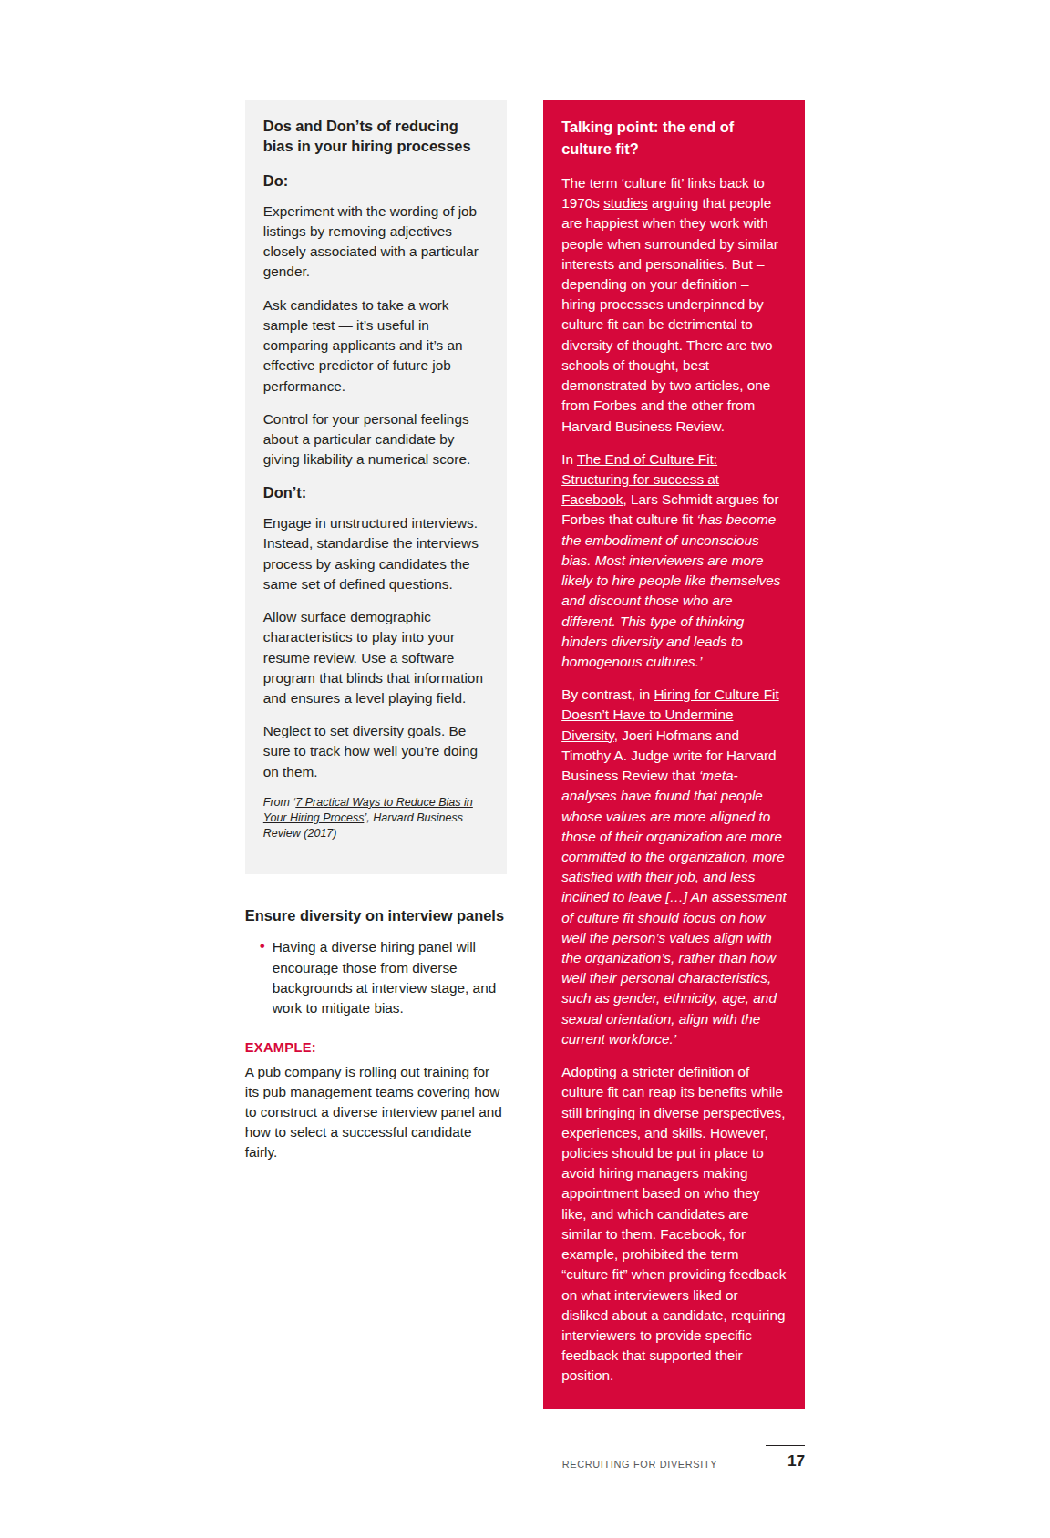Dos and Don’ts of reducing bias in your hiring processes
Do:
Experiment with the wording of job listings by removing adjectives closely associated with a particular gender.
Ask candidates to take a work sample test — it’s useful in comparing applicants and it’s an effective predictor of future job performance.
Control for your personal feelings about a particular candidate by giving likability a numerical score.
Don’t:
Engage in unstructured interviews. Instead, standardise the interviews process by asking candidates the same set of defined questions.
Allow surface demographic characteristics to play into your resume review. Use a software program that blinds that information and ensures a level playing field.
Neglect to set diversity goals. Be sure to track how well you’re doing on them.
From ‘7 Practical Ways to Reduce Bias in Your Hiring Process’, Harvard Business Review (2017)
Ensure diversity on interview panels
Having a diverse hiring panel will encourage those from diverse backgrounds at interview stage, and work to mitigate bias.
EXAMPLE:
A pub company is rolling out training for its pub management teams covering how to construct a diverse interview panel and how to select a successful candidate fairly.
Talking point: the end of culture fit?
The term ‘culture fit’ links back to 1970s studies arguing that people are happiest when they work with people when surrounded by similar interests and personalities. But – depending on your definition – hiring processes underpinned by culture fit can be detrimental to diversity of thought. There are two schools of thought, best demonstrated by two articles, one from Forbes and the other from Harvard Business Review.
In The End of Culture Fit: Structuring for success at Facebook, Lars Schmidt argues for Forbes that culture fit ‘has become the embodiment of unconscious bias. Most interviewers are more likely to hire people like themselves and discount those who are different. This type of thinking hinders diversity and leads to homogenous cultures.’
By contrast, in Hiring for Culture Fit Doesn’t Have to Undermine Diversity, Joeri Hofmans and Timothy A. Judge write for Harvard Business Review that ‘meta-analyses have found that people whose values are more aligned to those of their organization are more committed to the organization, more satisfied with their job, and less inclined to leave […] An assessment of culture fit should focus on how well the person’s values align with the organization’s, rather than how well their personal characteristics, such as gender, ethnicity, age, and sexual orientation, align with the current workforce.’
Adopting a stricter definition of culture fit can reap its benefits while still bringing in diverse perspectives, experiences, and skills. However, policies should be put in place to avoid hiring managers making appointment based on who they like, and which candidates are similar to them. Facebook, for example, prohibited the term “culture fit” when providing feedback on what interviewers liked or disliked about a candidate, requiring interviewers to provide specific feedback that supported their position.
RECRUITING FOR DIVERSITY 17